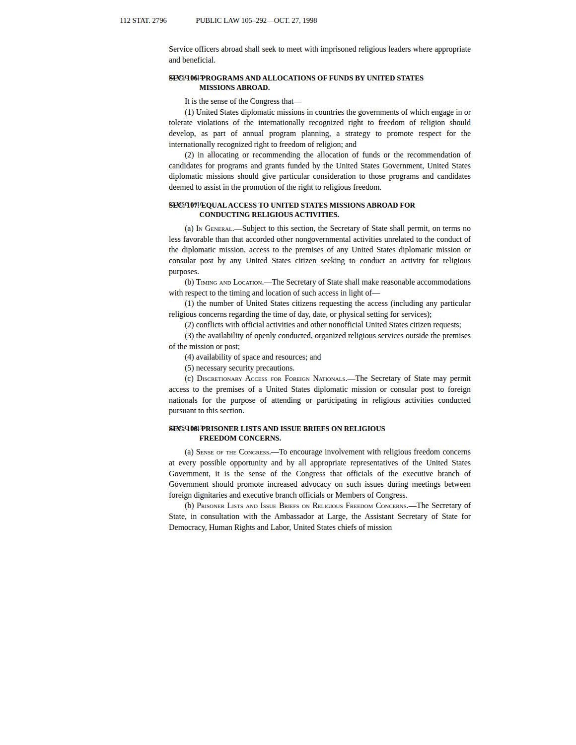112 STAT. 2796 PUBLIC LAW 105–292—OCT. 27, 1998
Service officers abroad shall seek to meet with imprisoned religious leaders where appropriate and beneficial.
22 USC 6415.
SEC. 106. PROGRAMS AND ALLOCATIONS OF FUNDS BY UNITED STATES MISSIONS ABROAD.
It is the sense of the Congress that—
(1) United States diplomatic missions in countries the governments of which engage in or tolerate violations of the internationally recognized right to freedom of religion should develop, as part of annual program planning, a strategy to promote respect for the internationally recognized right to freedom of religion; and
(2) in allocating or recommending the allocation of funds or the recommendation of candidates for programs and grants funded by the United States Government, United States diplomatic missions should give particular consideration to those programs and candidates deemed to assist in the promotion of the right to religious freedom.
22 USC 6416.
SEC. 107. EQUAL ACCESS TO UNITED STATES MISSIONS ABROAD FOR CONDUCTING RELIGIOUS ACTIVITIES.
(a) In General.—Subject to this section, the Secretary of State shall permit, on terms no less favorable than that accorded other nongovernmental activities unrelated to the conduct of the diplomatic mission, access to the premises of any United States diplomatic mission or consular post by any United States citizen seeking to conduct an activity for religious purposes.
(b) Timing and Location.—The Secretary of State shall make reasonable accommodations with respect to the timing and location of such access in light of—
(1) the number of United States citizens requesting the access (including any particular religious concerns regarding the time of day, date, or physical setting for services);
(2) conflicts with official activities and other nonofficial United States citizen requests;
(3) the availability of openly conducted, organized religious services outside the premises of the mission or post;
(4) availability of space and resources; and
(5) necessary security precautions.
(c) Discretionary Access for Foreign Nationals.—The Secretary of State may permit access to the premises of a United States diplomatic mission or consular post to foreign nationals for the purpose of attending or participating in religious activities conducted pursuant to this section.
22 USC 6417.
SEC. 108. PRISONER LISTS AND ISSUE BRIEFS ON RELIGIOUS FREEDOM CONCERNS.
(a) Sense of the Congress.—To encourage involvement with religious freedom concerns at every possible opportunity and by all appropriate representatives of the United States Government, it is the sense of the Congress that officials of the executive branch of Government should promote increased advocacy on such issues during meetings between foreign dignitaries and executive branch officials or Members of Congress.
(b) Prisoner Lists and Issue Briefs on Religious Freedom Concerns.—The Secretary of State, in consultation with the Ambassador at Large, the Assistant Secretary of State for Democracy, Human Rights and Labor, United States chiefs of mission